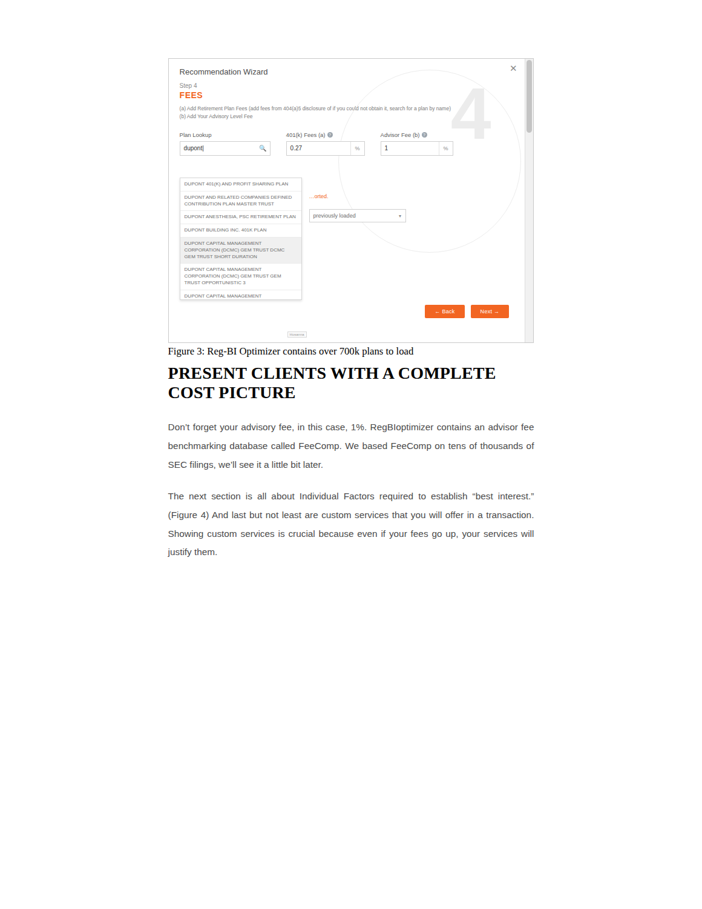✕
4
Recommendation Wizard
Step 4
FEES
(a) Add Retirement Plan Fees (add fees from 404(a)5 disclosure of if you could not obtain it, search for a plan by name)
(b) Add Your Advisory Level Fee
Plan Lookup
dupont| 🔍
401(k) Fees (a)?
0.27 %
Advisor Fee (b)?
1 %
…orted.
previously loaded ▾
DUPONT 401(K) AND PROFIT SHARING PLAN
DUPONT AND RELATED COMPANIES DEFINED CONTRIBUTION PLAN MASTER TRUST
DUPONT ANESTHESIA, PSC RETIREMENT PLAN
DUPONT BUILDING INC. 401K PLAN
DUPONT CAPITAL MANAGEMENT CORPORATION (DCMC) GEM TRUST DCMC GEM TRUST SHORT DURATION
DUPONT CAPITAL MANAGEMENT CORPORATION (DCMC) GEM TRUST GEM TRUST OPPORTUNISTIC 3
DUPONT CAPITAL MANAGEMENT
Hosanna
← Back
Next →
Figure 3: Reg-BI Optimizer contains over 700k plans to load
PRESENT CLIENTS WITH A COMPLETE COST PICTURE
Don’t forget your advisory fee, in this case, 1%. RegBIoptimizer contains an advisor fee benchmarking database called FeeComp. We based FeeComp on tens of thousands of SEC filings, we’ll see it a little bit later.
The next section is all about Individual Factors required to establish “best interest.” (Figure 4) And last but not least are custom services that you will offer in a transaction. Showing custom services is crucial because even if your fees go up, your services will justify them.